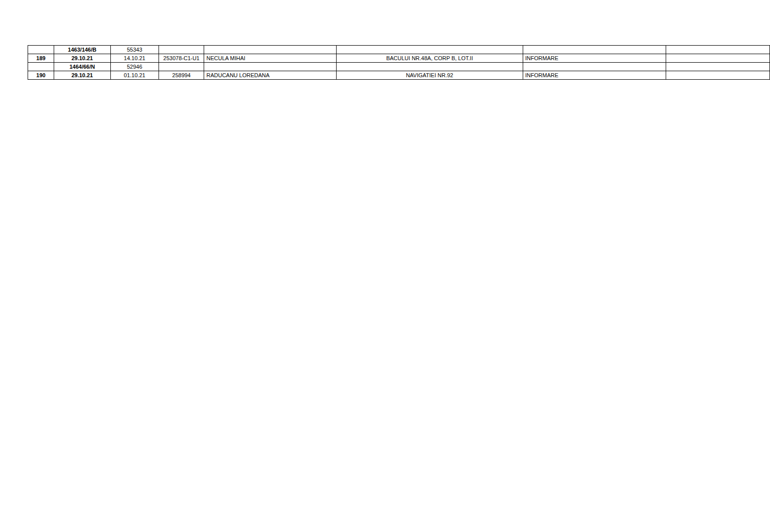| | 1463/146/B | 55343 | | | | | |
| 189 | 29.10.21 | 14.10.21 | 253078-C1-U1 | NECULA MIHAI | BACULUI NR.48A, CORP B, LOT.II | INFORMARE | |
| | 1464/66/N | 52946 | | | | | |
| 190 | 29.10.21 | 01.10.21 | 258994 | RADUCANU LOREDANA | NAVIGATIEI NR.92 | INFORMARE | |